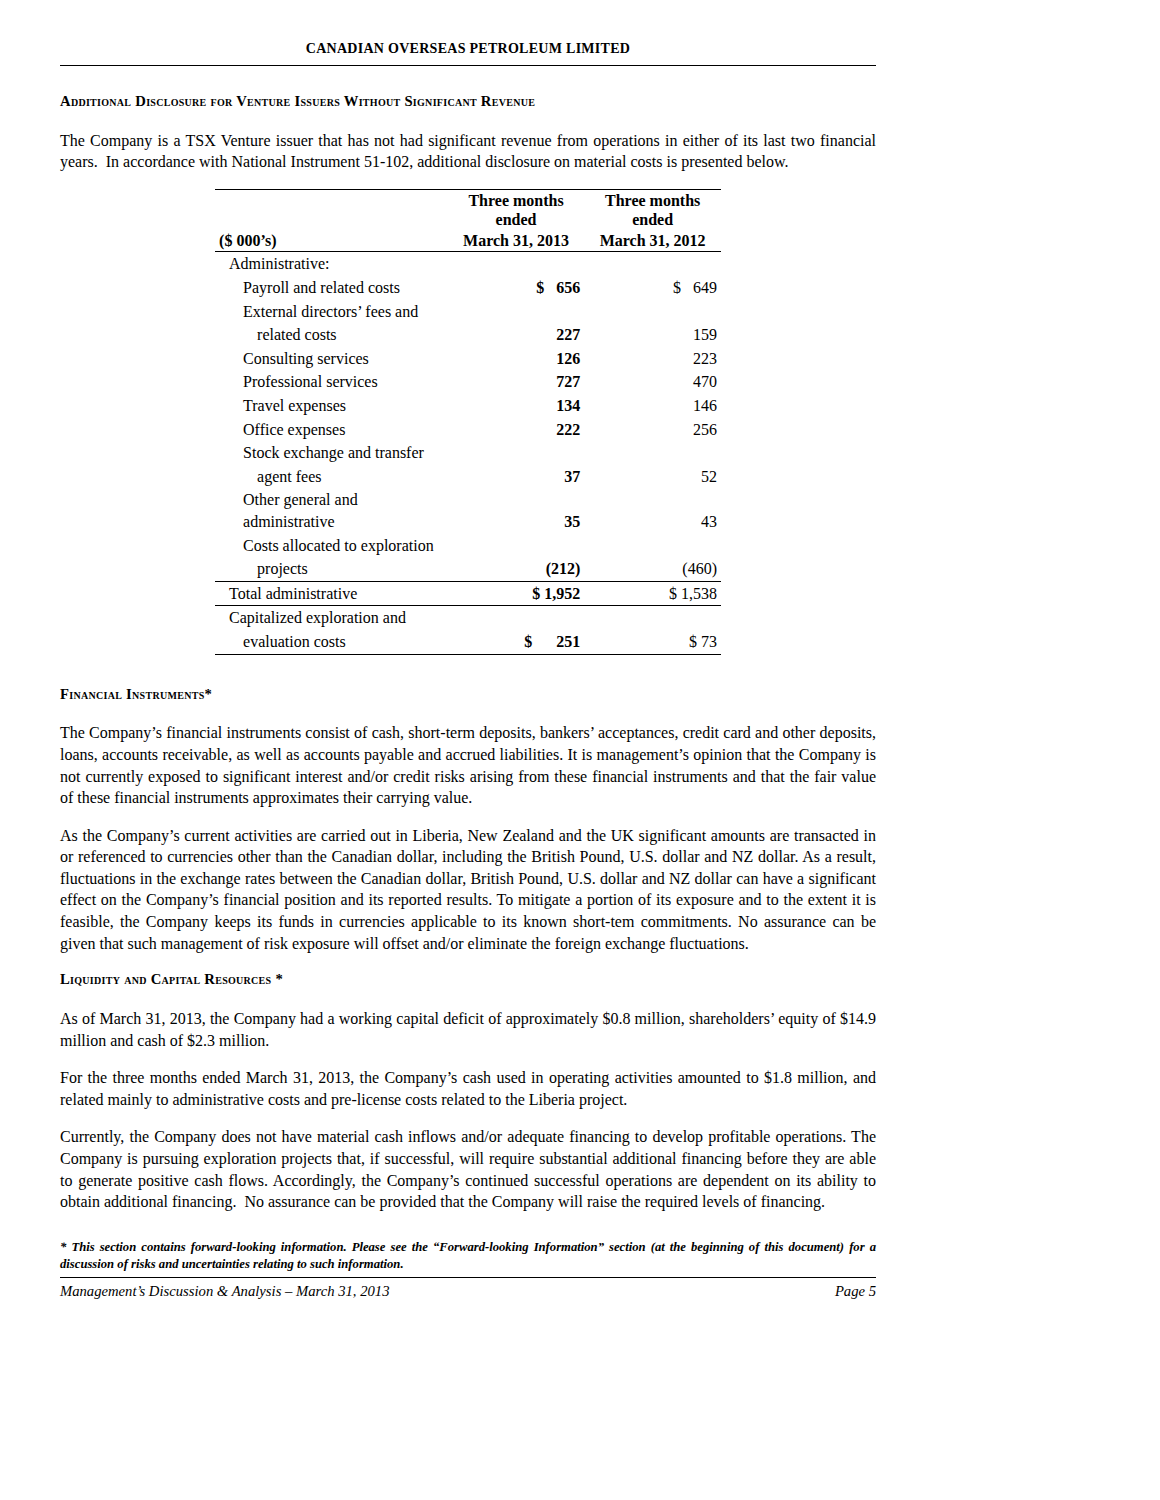CANADIAN OVERSEAS PETROLEUM LIMITED
Additional Disclosure for Venture Issuers Without Significant Revenue
The Company is a TSX Venture issuer that has not had significant revenue from operations in either of its last two financial years. In accordance with National Instrument 51-102, additional disclosure on material costs is presented below.
| | Three months ended | Three months ended |
| --- | --- | --- |
| ($ 000’s) | March 31, 2013 | March 31, 2012 |
| Administrative: | | |
| Payroll and related costs | $ 656 | $ 649 |
| External directors’ fees and | | |
| related costs | 227 | 159 |
| Consulting services | 126 | 223 |
| Professional services | 727 | 470 |
| Travel expenses | 134 | 146 |
| Office expenses | 222 | 256 |
| Stock exchange and transfer | | |
| agent fees | 37 | 52 |
| Other general and administrative | 35 | 43 |
| Costs allocated to exploration | | |
| projects | (212) | (460) |
| Total administrative | $ 1,952 | $ 1,538 |
| Capitalized exploration and | | |
| evaluation costs | $ 251 | $ 73 |
Financial Instruments*
The Company’s financial instruments consist of cash, short-term deposits, bankers’ acceptances, credit card and other deposits, loans, accounts receivable, as well as accounts payable and accrued liabilities. It is management’s opinion that the Company is not currently exposed to significant interest and/or credit risks arising from these financial instruments and that the fair value of these financial instruments approximates their carrying value.
As the Company’s current activities are carried out in Liberia, New Zealand and the UK significant amounts are transacted in or referenced to currencies other than the Canadian dollar, including the British Pound, U.S. dollar and NZ dollar. As a result, fluctuations in the exchange rates between the Canadian dollar, British Pound, U.S. dollar and NZ dollar can have a significant effect on the Company’s financial position and its reported results. To mitigate a portion of its exposure and to the extent it is feasible, the Company keeps its funds in currencies applicable to its known short-tem commitments. No assurance can be given that such management of risk exposure will offset and/or eliminate the foreign exchange fluctuations.
Liquidity and Capital Resources *
As of March 31, 2013, the Company had a working capital deficit of approximately $0.8 million, shareholders’ equity of $14.9 million and cash of $2.3 million.
For the three months ended March 31, 2013, the Company’s cash used in operating activities amounted to $1.8 million, and related mainly to administrative costs and pre-license costs related to the Liberia project.
Currently, the Company does not have material cash inflows and/or adequate financing to develop profitable operations. The Company is pursuing exploration projects that, if successful, will require substantial additional financing before they are able to generate positive cash flows. Accordingly, the Company’s continued successful operations are dependent on its ability to obtain additional financing. No assurance can be provided that the Company will raise the required levels of financing.
* This section contains forward-looking information. Please see the “Forward-looking Information” section (at the beginning of this document) for a discussion of risks and uncertainties relating to such information.
Management’s Discussion & Analysis – March 31, 2013 Page 5